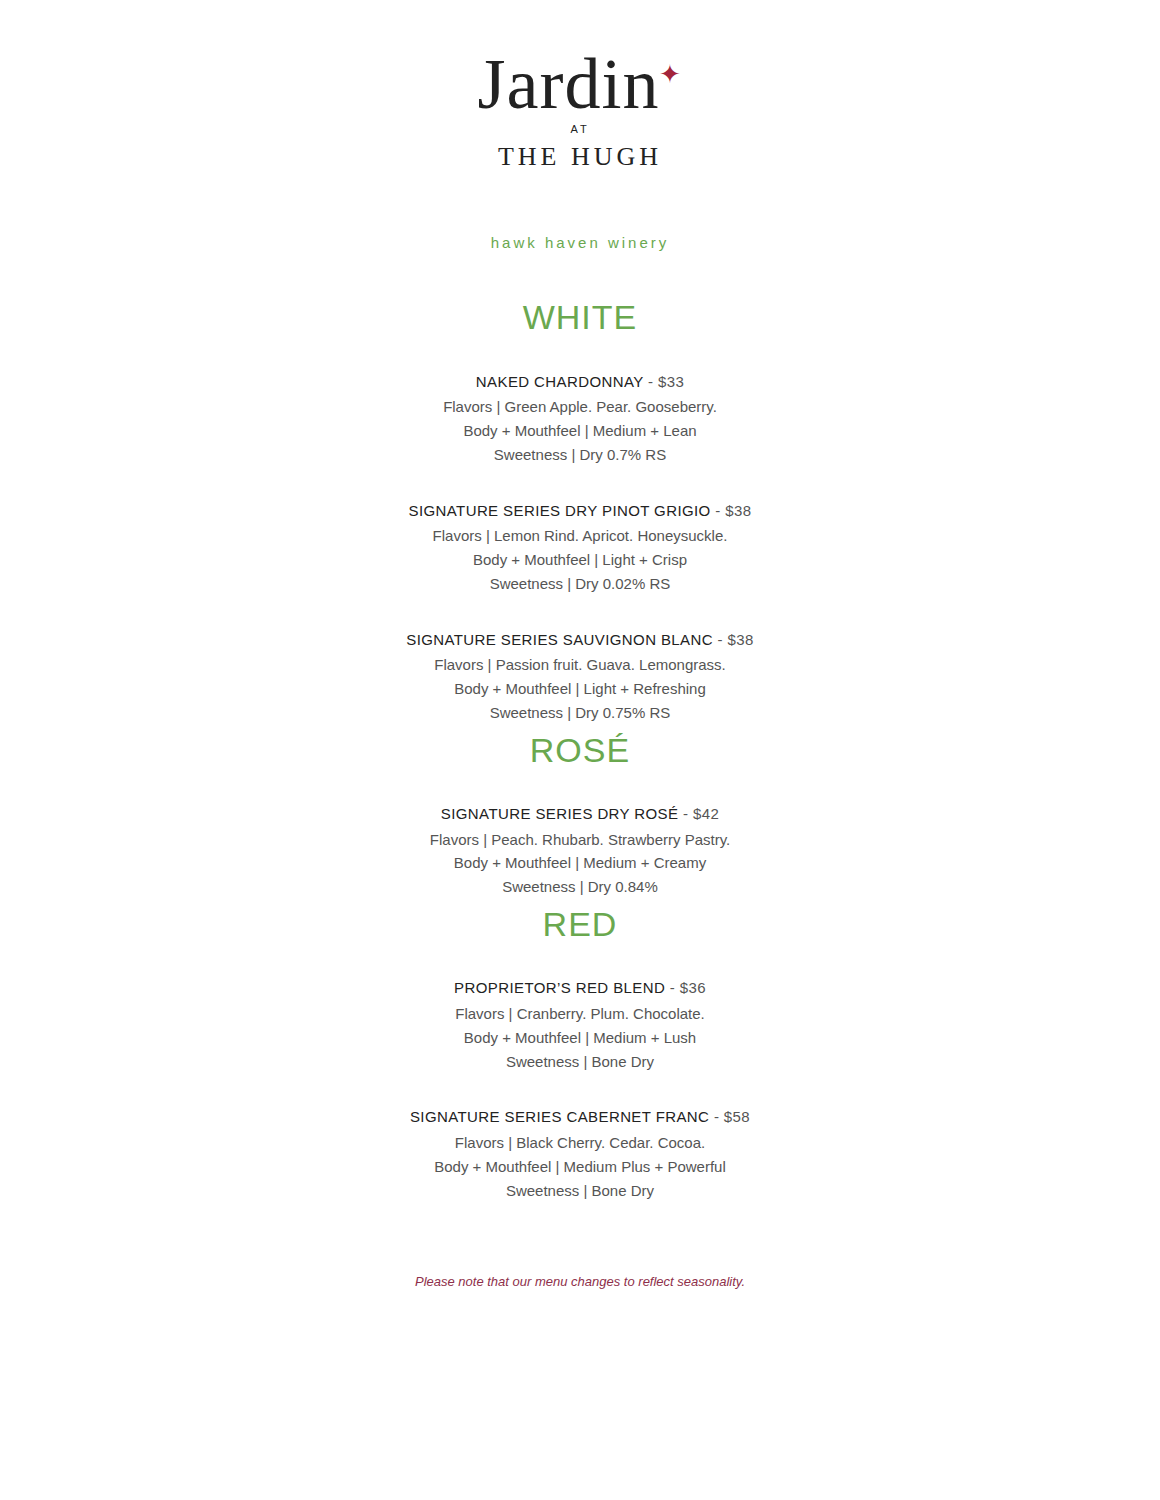Jardin✦
AT
The Hugh
hawk haven winery
WHITE
NAKED CHARDONNAY - $33
Flavors | Green Apple. Pear. Gooseberry.
Body + Mouthfeel | Medium + Lean
Sweetness | Dry 0.7% RS
SIGNATURE SERIES DRY PINOT GRIGIO - $38
Flavors | Lemon Rind. Apricot. Honeysuckle.
Body + Mouthfeel | Light + Crisp
Sweetness | Dry 0.02% RS
SIGNATURE SERIES SAUVIGNON BLANC - $38
Flavors | Passion fruit. Guava. Lemongrass.
Body + Mouthfeel | Light + Refreshing
Sweetness | Dry 0.75% RS
ROSÉ
SIGNATURE SERIES DRY ROSÉ - $42
Flavors | Peach. Rhubarb. Strawberry Pastry.
Body + Mouthfeel | Medium + Creamy
Sweetness | Dry 0.84%
RED
PROPRIETOR’S RED BLEND - $36
Flavors | Cranberry. Plum. Chocolate.
Body + Mouthfeel | Medium + Lush
Sweetness | Bone Dry
SIGNATURE SERIES CABERNET FRANC - $58
Flavors | Black Cherry. Cedar. Cocoa.
Body + Mouthfeel | Medium Plus + Powerful
Sweetness | Bone Dry
Please note that our menu changes to reflect seasonality.